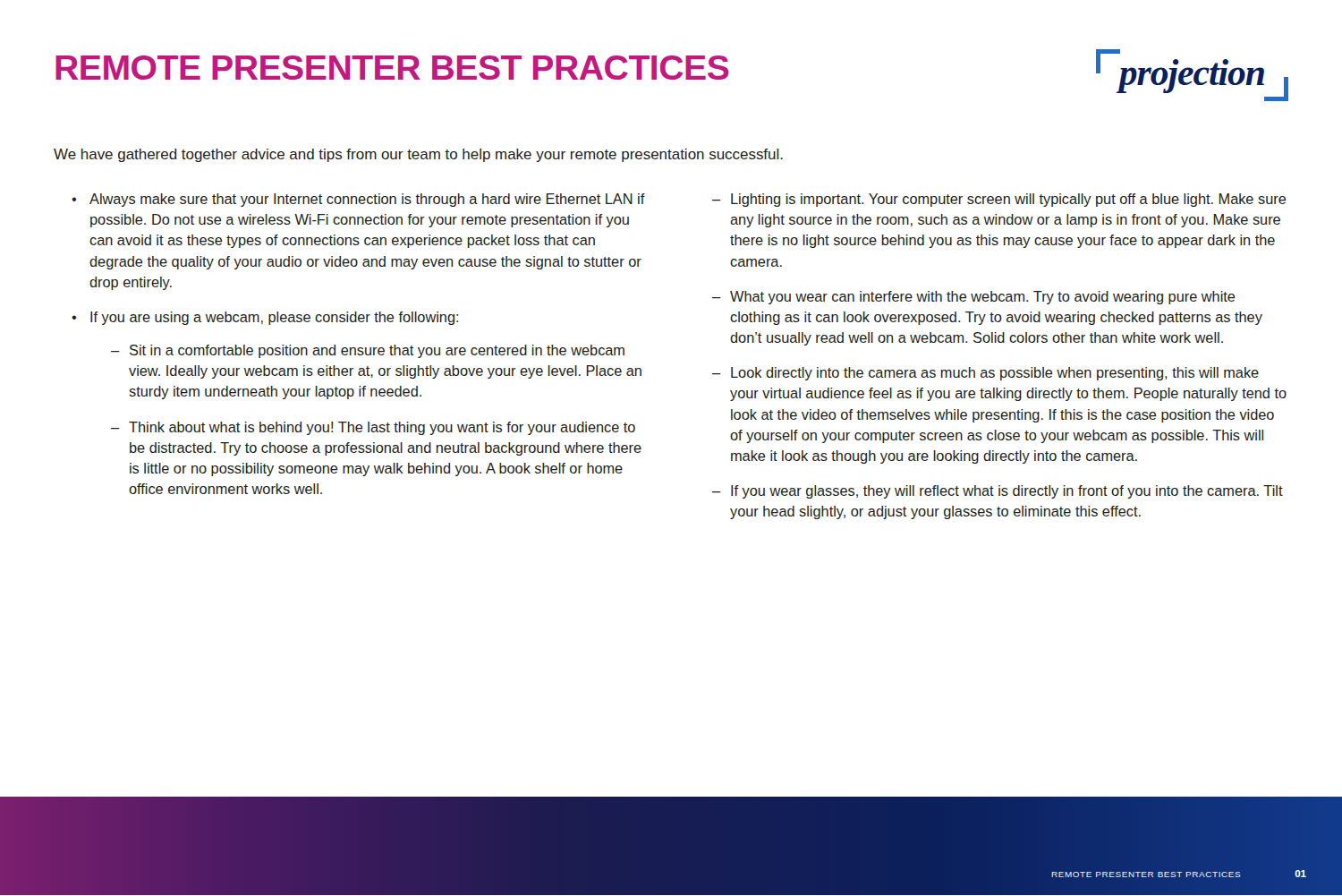REMOTE PRESENTER BEST PRACTICES
projection
We have gathered together advice and tips from our team to help make your remote presentation successful.
Always make sure that your Internet connection is through a hard wire Ethernet LAN if possible. Do not use a wireless Wi-Fi connection for your remote presentation if you can avoid it as these types of connections can experience packet loss that can degrade the quality of your audio or video and may even cause the signal to stutter or drop entirely.
If you are using a webcam, please consider the following:
Sit in a comfortable position and ensure that you are centered in the webcam view. Ideally your webcam is either at, or slightly above your eye level. Place an sturdy item underneath your laptop if needed.
Think about what is behind you! The last thing you want is for your audience to be distracted. Try to choose a professional and neutral background where there is little or no possibility someone may walk behind you. A book shelf or home office environment works well.
Lighting is important. Your computer screen will typically put off a blue light. Make sure any light source in the room, such as a window or a lamp is in front of you. Make sure there is no light source behind you as this may cause your face to appear dark in the camera.
What you wear can interfere with the webcam. Try to avoid wearing pure white clothing as it can look overexposed. Try to avoid wearing checked patterns as they don’t usually read well on a webcam. Solid colors other than white work well.
Look directly into the camera as much as possible when presenting, this will make your virtual audience feel as if you are talking directly to them. People naturally tend to look at the video of themselves while presenting. If this is the case position the video of yourself on your computer screen as close to your webcam as possible. This will make it look as though you are looking directly into the camera.
If you wear glasses, they will reflect what is directly in front of you into the camera. Tilt your head slightly, or adjust your glasses to eliminate this effect.
Remote Presenter Best Practices 01